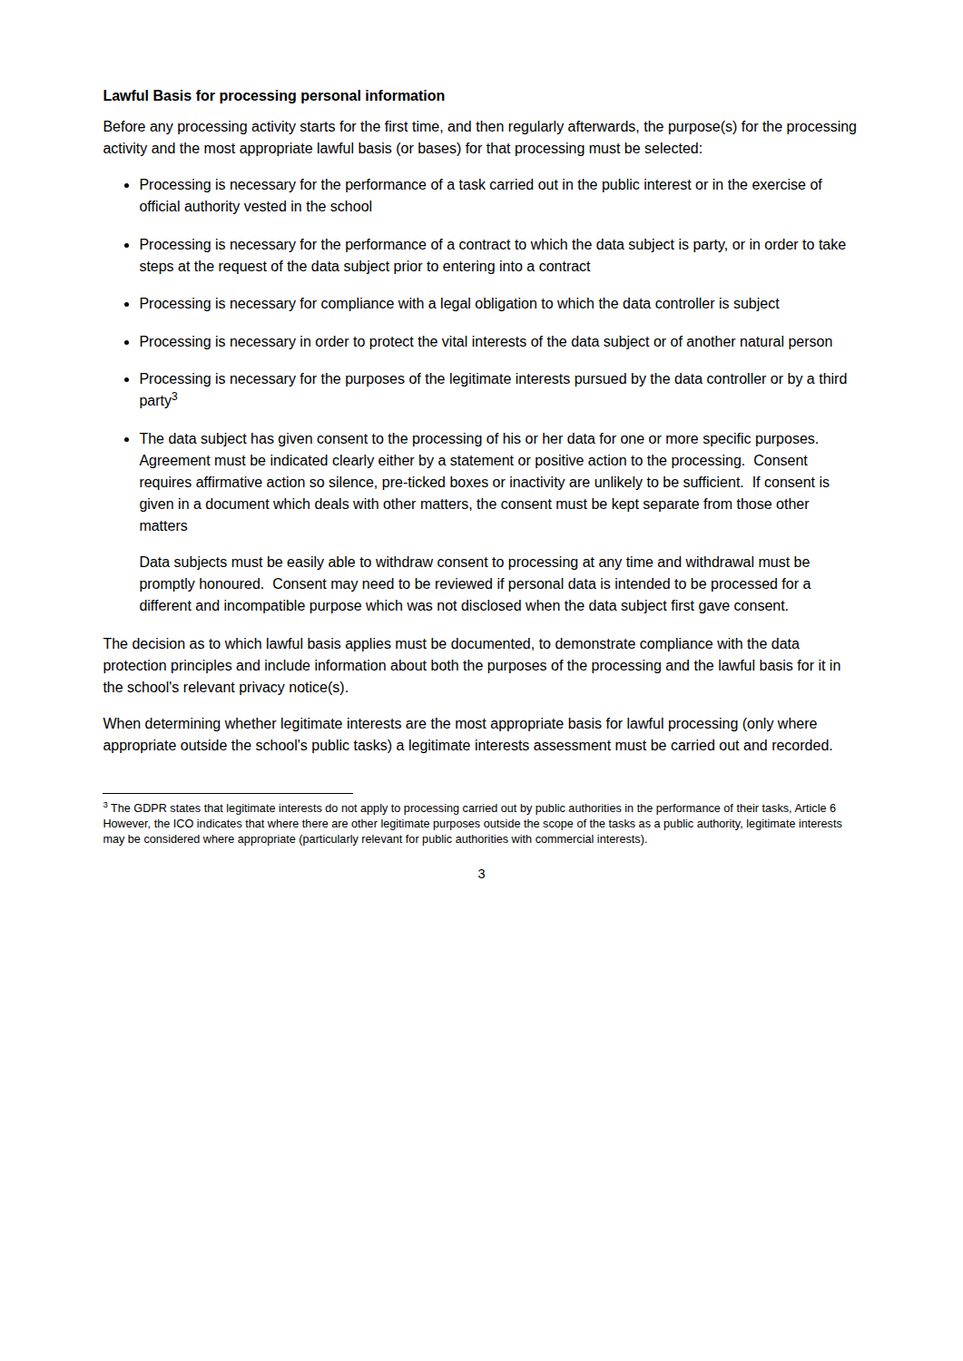Lawful Basis for processing personal information
Before any processing activity starts for the first time, and then regularly afterwards, the purpose(s) for the processing activity and the most appropriate lawful basis (or bases) for that processing must be selected:
Processing is necessary for the performance of a task carried out in the public interest or in the exercise of official authority vested in the school
Processing is necessary for the performance of a contract to which the data subject is party, or in order to take steps at the request of the data subject prior to entering into a contract
Processing is necessary for compliance with a legal obligation to which the data controller is subject
Processing is necessary in order to protect the vital interests of the data subject or of another natural person
Processing is necessary for the purposes of the legitimate interests pursued by the data controller or by a third party3
The data subject has given consent to the processing of his or her data for one or more specific purposes. Agreement must be indicated clearly either by a statement or positive action to the processing. Consent requires affirmative action so silence, pre-ticked boxes or inactivity are unlikely to be sufficient. If consent is given in a document which deals with other matters, the consent must be kept separate from those other matters
Data subjects must be easily able to withdraw consent to processing at any time and withdrawal must be promptly honoured. Consent may need to be reviewed if personal data is intended to be processed for a different and incompatible purpose which was not disclosed when the data subject first gave consent.
The decision as to which lawful basis applies must be documented, to demonstrate compliance with the data protection principles and include information about both the purposes of the processing and the lawful basis for it in the school's relevant privacy notice(s).
When determining whether legitimate interests are the most appropriate basis for lawful processing (only where appropriate outside the school's public tasks) a legitimate interests assessment must be carried out and recorded.
3 The GDPR states that legitimate interests do not apply to processing carried out by public authorities in the performance of their tasks, Article 6 However, the ICO indicates that where there are other legitimate purposes outside the scope of the tasks as a public authority, legitimate interests may be considered where appropriate (particularly relevant for public authorities with commercial interests).
3